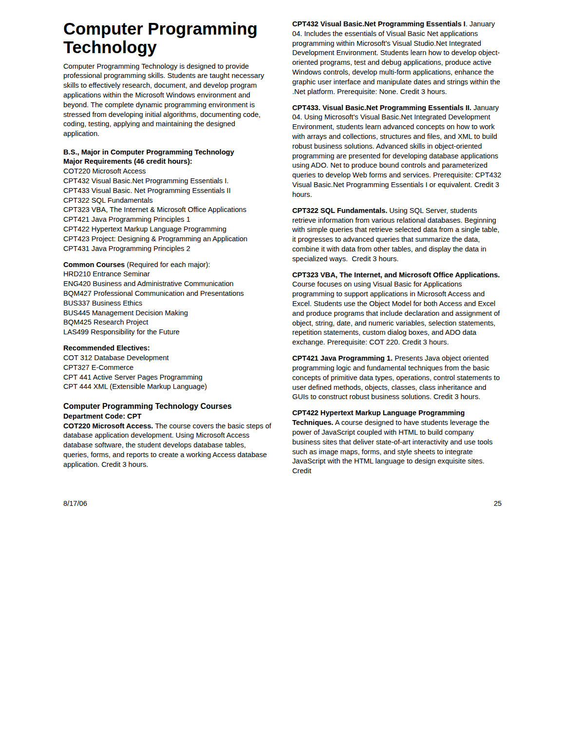Computer Programming Technology
Computer Programming Technology is designed to provide professional programming skills. Students are taught necessary skills to effectively research, document, and develop program applications within the Microsoft Windows environment and beyond. The complete dynamic programming environment is stressed from developing initial algorithms, documenting code, coding, testing, applying and maintaining the designed application.
B.S., Major in Computer Programming Technology
Major Requirements (46 credit hours):
COT220 Microsoft Access
CPT432 Visual Basic.Net Programming Essentials I.
CPT433 Visual Basic. Net Programming Essentials II
CPT322 SQL Fundamentals
CPT323 VBA, The Internet & Microsoft Office Applications
CPT421 Java Programming Principles 1
CPT422 Hypertext Markup Language Programming
CPT423 Project: Designing & Programming an Application
CPT431 Java Programming Principles 2
Common Courses (Required for each major):
HRD210 Entrance Seminar
ENG420 Business and Administrative Communication
BQM427 Professional Communication and Presentations
BUS337 Business Ethics
BUS445 Management Decision Making
BQM425 Research Project
LAS499 Responsibility for the Future
Recommended Electives:
COT 312 Database Development
CPT327 E-Commerce
CPT 441 Active Server Pages Programming
CPT 444 XML (Extensible Markup Language)
Computer Programming Technology Courses
Department Code: CPT
COT220 Microsoft Access. The course covers the basic steps of database application development. Using Microsoft Access database software, the student develops database tables, queries, forms, and reports to create a working Access database application. Credit 3 hours.
CPT432 Visual Basic.Net Programming Essentials I. January 04. Includes the essentials of Visual Basic Net applications programming within Microsoft's Visual Studio.Net Integrated Development Environment. Students learn how to develop object-oriented programs, test and debug applications, produce active Windows controls, develop multi-form applications, enhance the graphic user interface and manipulate dates and strings within the .Net platform. Prerequisite: None. Credit 3 hours.
CPT433. Visual Basic.Net Programming Essentials II. January 04. Using Microsoft's Visual Basic.Net Integrated Development Environment, students learn advanced concepts on how to work with arrays and collections, structures and files, and XML to build robust business solutions. Advanced skills in object-oriented programming are presented for developing database applications using ADO. Net to produce bound controls and parameterized queries to develop Web forms and services. Prerequisite: CPT432 Visual Basic.Net Programming Essentials I or equivalent. Credit 3 hours.
CPT322 SQL Fundamentals. Using SQL Server, students retrieve information from various relational databases. Beginning with simple queries that retrieve selected data from a single table, it progresses to advanced queries that summarize the data, combine it with data from other tables, and display the data in specialized ways. Credit 3 hours.
CPT323 VBA, The Internet, and Microsoft Office Applications. Course focuses on using Visual Basic for Applications programming to support applications in Microsoft Access and Excel. Students use the Object Model for both Access and Excel and produce programs that include declaration and assignment of object, string, date, and numeric variables, selection statements, repetition statements, custom dialog boxes, and ADO data exchange. Prerequisite: COT 220. Credit 3 hours.
CPT421 Java Programming 1. Presents Java object oriented programming logic and fundamental techniques from the basic concepts of primitive data types, operations, control statements to user defined methods, objects, classes, class inheritance and GUIs to construct robust business solutions. Credit 3 hours.
CPT422 Hypertext Markup Language Programming Techniques. A course designed to have students leverage the power of JavaScript coupled with HTML to build company business sites that deliver state-of-art interactivity and use tools such as image maps, forms, and style sheets to integrate JavaScript with the HTML language to design exquisite sites. Credit
8/17/06 25